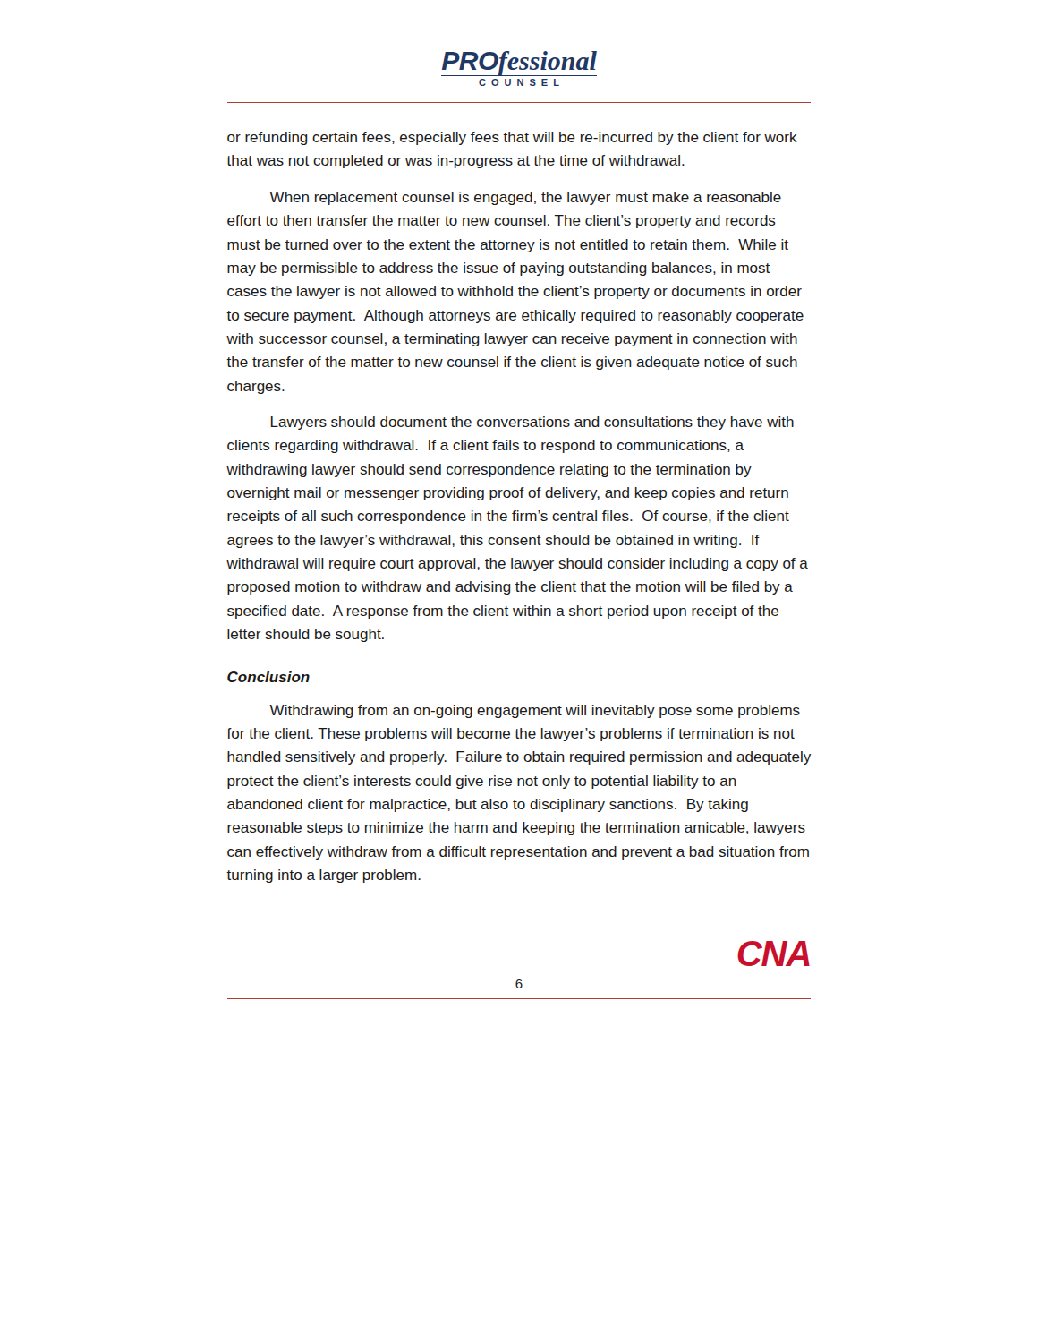PROfessional COUNSEL
or refunding certain fees, especially fees that will be re-incurred by the client for work that was not completed or was in-progress at the time of withdrawal.
When replacement counsel is engaged, the lawyer must make a reasonable effort to then transfer the matter to new counsel. The client’s property and records must be turned over to the extent the attorney is not entitled to retain them. While it may be permissible to address the issue of paying outstanding balances, in most cases the lawyer is not allowed to withhold the client’s property or documents in order to secure payment. Although attorneys are ethically required to reasonably cooperate with successor counsel, a terminating lawyer can receive payment in connection with the transfer of the matter to new counsel if the client is given adequate notice of such charges.
Lawyers should document the conversations and consultations they have with clients regarding withdrawal. If a client fails to respond to communications, a withdrawing lawyer should send correspondence relating to the termination by overnight mail or messenger providing proof of delivery, and keep copies and return receipts of all such correspondence in the firm’s central files. Of course, if the client agrees to the lawyer’s withdrawal, this consent should be obtained in writing. If withdrawal will require court approval, the lawyer should consider including a copy of a proposed motion to withdraw and advising the client that the motion will be filed by a specified date. A response from the client within a short period upon receipt of the letter should be sought.
Conclusion
Withdrawing from an on-going engagement will inevitably pose some problems for the client. These problems will become the lawyer’s problems if termination is not handled sensitively and properly. Failure to obtain required permission and adequately protect the client’s interests could give rise not only to potential liability to an abandoned client for malpractice, but also to disciplinary sanctions. By taking reasonable steps to minimize the harm and keeping the termination amicable, lawyers can effectively withdraw from a difficult representation and prevent a bad situation from turning into a larger problem.
CNA
6